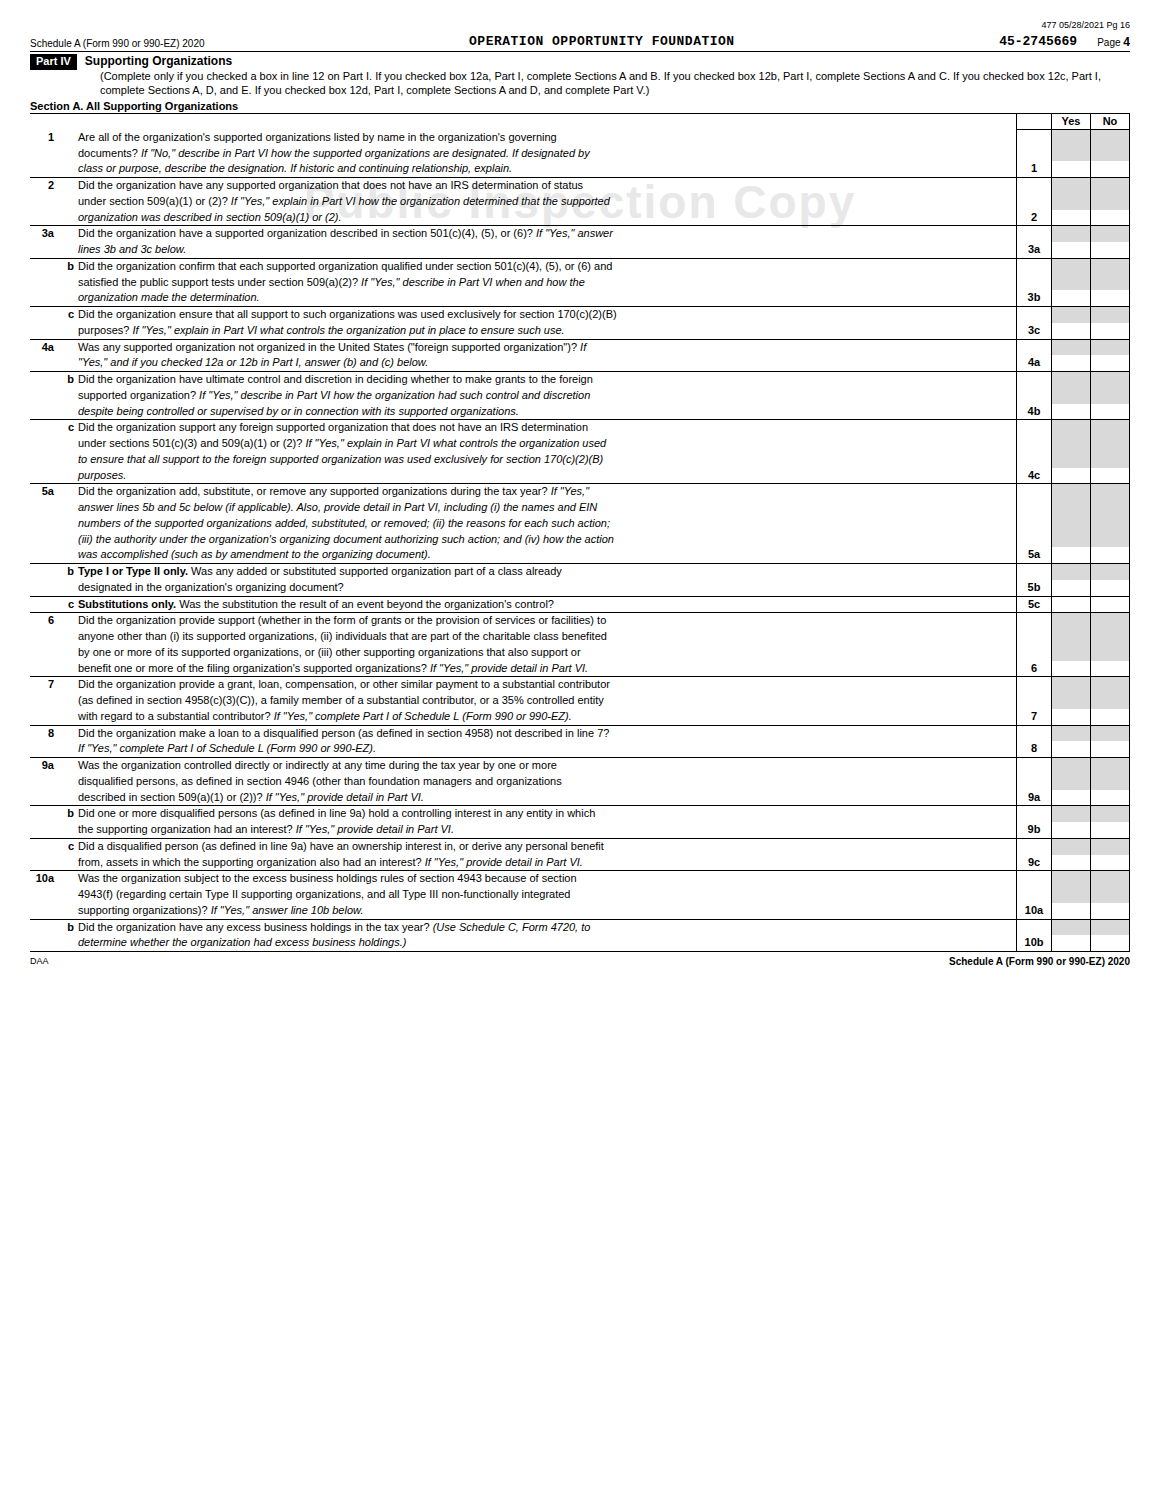Public Inspection Copy
477 05/28/2021 Pg 16
Schedule A (Form 990 or 990-EZ) 2020
OPERATION OPPORTUNITY FOUNDATION
45-2745669
Page 4
Part IV
Supporting Organizations
(Complete only if you checked a box in line 12 on Part I. If you checked box 12a, Part I, complete Sections A and B. If you checked box 12b, Part I, complete Sections A and C. If you checked box 12c, Part I, complete Sections A, D, and E. If you checked box 12d, Part I, complete Sections A and D, and complete Part V.)
Section A. All Supporting Organizations
| | | | | Yes | No |
| 1 | | Are all of the organization's supported organizations listed by name in the organization's governing | | | |
| | | documents? If "No," describe in Part VI how the supported organizations are designated. If designated by | | | |
| | | class or purpose, describe the designation. If historic and continuing relationship, explain. | 1 | | |
| 2 | | Did the organization have any supported organization that does not have an IRS determination of status | | | |
| | | under section 509(a)(1) or (2)? If "Yes," explain in Part VI how the organization determined that the supported | | | |
| | | organization was described in section 509(a)(1) or (2). | 2 | | |
| 3a | | Did the organization have a supported organization described in section 501(c)(4), (5), or (6)? If "Yes," answer | | | |
| | | lines 3b and 3c below. | 3a | | |
| | b | Did the organization confirm that each supported organization qualified under section 501(c)(4), (5), or (6) and | | | |
| | | satisfied the public support tests under section 509(a)(2)? If "Yes," describe in Part VI when and how the | | | |
| | | organization made the determination. | 3b | | |
| | c | Did the organization ensure that all support to such organizations was used exclusively for section 170(c)(2)(B) | | | |
| | | purposes? If "Yes," explain in Part VI what controls the organization put in place to ensure such use. | 3c | | |
| 4a | | Was any supported organization not organized in the United States ("foreign supported organization")? If | | | |
| | | "Yes," and if you checked 12a or 12b in Part I, answer (b) and (c) below. | 4a | | |
| | b | Did the organization have ultimate control and discretion in deciding whether to make grants to the foreign | | | |
| | | supported organization? If "Yes," describe in Part VI how the organization had such control and discretion | | | |
| | | despite being controlled or supervised by or in connection with its supported organizations. | 4b | | |
| | c | Did the organization support any foreign supported organization that does not have an IRS determination | | | |
| | | under sections 501(c)(3) and 509(a)(1) or (2)? If "Yes," explain in Part VI what controls the organization used | | | |
| | | to ensure that all support to the foreign supported organization was used exclusively for section 170(c)(2)(B) | | | |
| | | purposes. | 4c | | |
| 5a | | Did the organization add, substitute, or remove any supported organizations during the tax year? If "Yes," | | | |
| | | answer lines 5b and 5c below (if applicable). Also, provide detail in Part VI, including (i) the names and EIN | | | |
| | | numbers of the supported organizations added, substituted, or removed; (ii) the reasons for each such action; | | | |
| | | (iii) the authority under the organization's organizing document authorizing such action; and (iv) how the action | | | |
| | | was accomplished (such as by amendment to the organizing document). | 5a | | |
| | b | Type I or Type II only. Was any added or substituted supported organization part of a class already | | | |
| | | designated in the organization's organizing document? | 5b | | |
| | c | Substitutions only. Was the substitution the result of an event beyond the organization's control? | 5c | | |
| 6 | | Did the organization provide support (whether in the form of grants or the provision of services or facilities) to | | | |
| | | anyone other than (i) its supported organizations, (ii) individuals that are part of the charitable class benefited | | | |
| | | by one or more of its supported organizations, or (iii) other supporting organizations that also support or | | | |
| | | benefit one or more of the filing organization's supported organizations? If "Yes," provide detail in Part VI. | 6 | | |
| 7 | | Did the organization provide a grant, loan, compensation, or other similar payment to a substantial contributor | | | |
| | | (as defined in section 4958(c)(3)(C)), a family member of a substantial contributor, or a 35% controlled entity | | | |
| | | with regard to a substantial contributor? If "Yes," complete Part I of Schedule L (Form 990 or 990-EZ). | 7 | | |
| 8 | | Did the organization make a loan to a disqualified person (as defined in section 4958) not described in line 7? | | | |
| | | If "Yes," complete Part I of Schedule L (Form 990 or 990-EZ). | 8 | | |
| 9a | | Was the organization controlled directly or indirectly at any time during the tax year by one or more | | | |
| | | disqualified persons, as defined in section 4946 (other than foundation managers and organizations | | | |
| | | described in section 509(a)(1) or (2))? If "Yes," provide detail in Part VI. | 9a | | |
| | b | Did one or more disqualified persons (as defined in line 9a) hold a controlling interest in any entity in which | | | |
| | | the supporting organization had an interest? If "Yes," provide detail in Part VI. | 9b | | |
| | c | Did a disqualified person (as defined in line 9a) have an ownership interest in, or derive any personal benefit | | | |
| | | from, assets in which the supporting organization also had an interest? If "Yes," provide detail in Part VI. | 9c | | |
| 10a | | Was the organization subject to the excess business holdings rules of section 4943 because of section | | | |
| | | 4943(f) (regarding certain Type II supporting organizations, and all Type III non-functionally integrated | | | |
| | | supporting organizations)? If "Yes," answer line 10b below. | 10a | | |
| | b | Did the organization have any excess business holdings in the tax year? (Use Schedule C, Form 4720, to | | | |
| | | determine whether the organization had excess business holdings.) | 10b | | |
DAA
Schedule A (Form 990 or 990-EZ) 2020